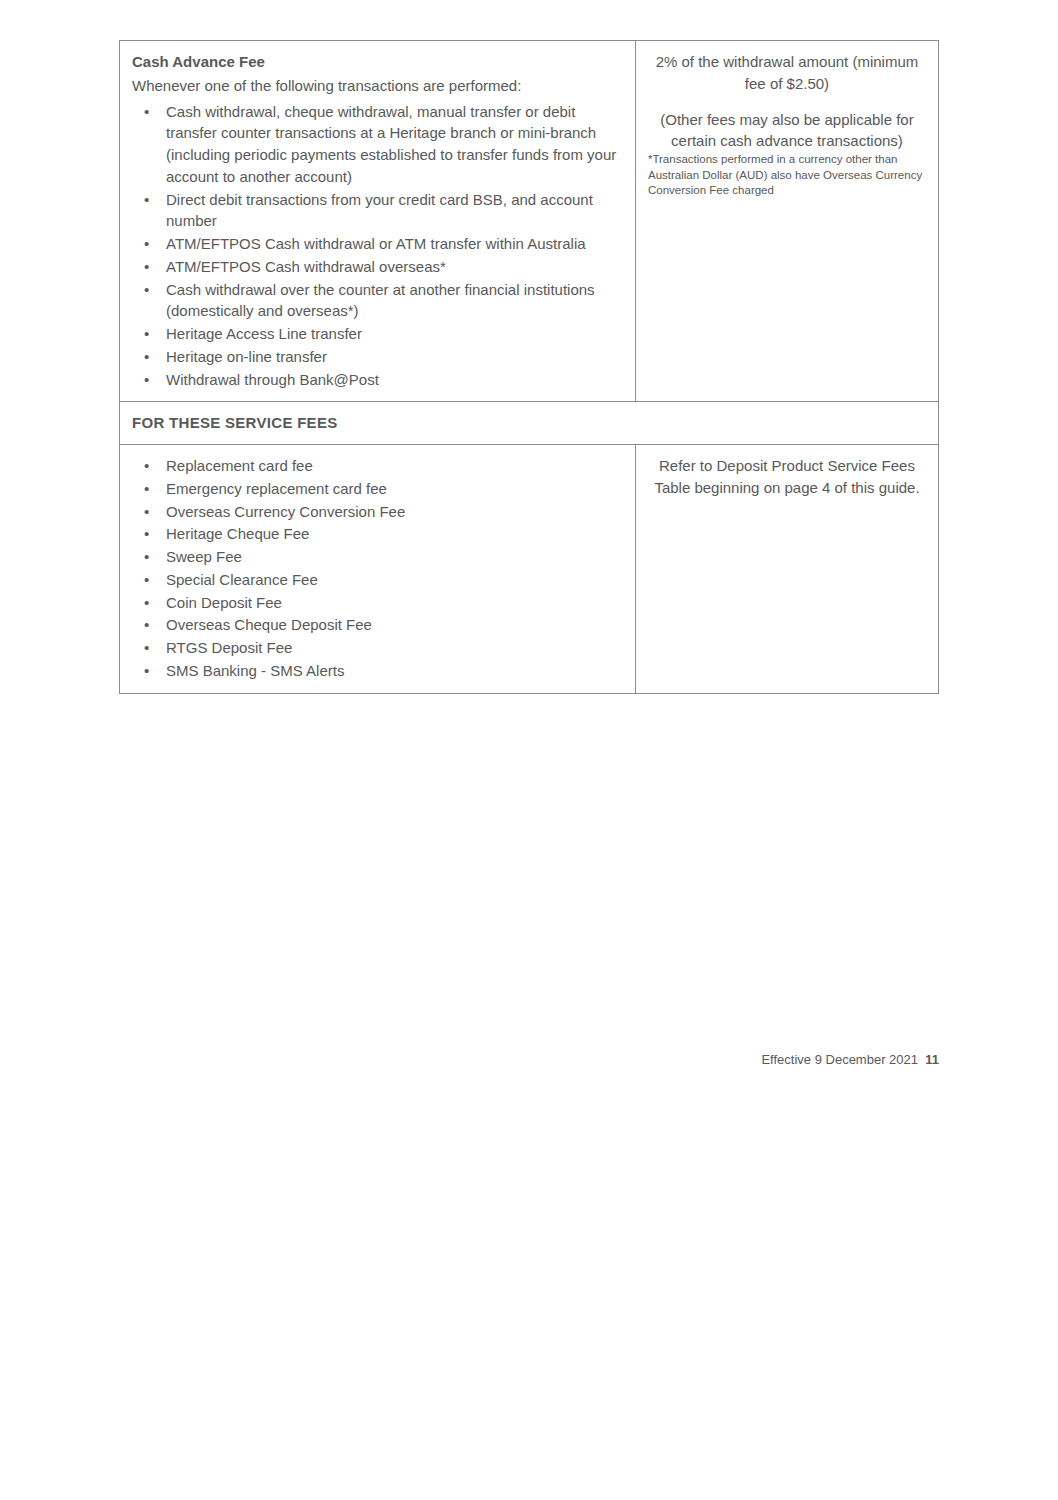| Cash Advance Fee Whenever one of the following transactions are performed: Cash withdrawal, cheque withdrawal, manual transfer or debit transfer counter transactions at a Heritage branch or mini-branch (including periodic payments established to transfer funds from your account to another account) Direct debit transactions from your credit card BSB, and account number ATM/EFTPOS Cash withdrawal or ATM transfer within Australia ATM/EFTPOS Cash withdrawal overseas* Cash withdrawal over the counter at another financial institutions (domestically and overseas*) Heritage Access Line transfer Heritage on-line transfer Withdrawal through Bank@Post | 2% of the withdrawal amount (minimum fee of $2.50) (Other fees may also be applicable for certain cash advance transactions) *Transactions performed in a currency other than Australian Dollar (AUD) also have Overseas Currency Conversion Fee charged |
| FOR THESE SERVICE FEES |
| Replacement card fee Emergency replacement card fee Overseas Currency Conversion Fee Heritage Cheque Fee Sweep Fee Special Clearance Fee Coin Deposit Fee Overseas Cheque Deposit Fee RTGS Deposit Fee SMS Banking - SMS Alerts | Refer to Deposit Product Service Fees Table beginning on page 4 of this guide. |
Effective 9 December 2021 11